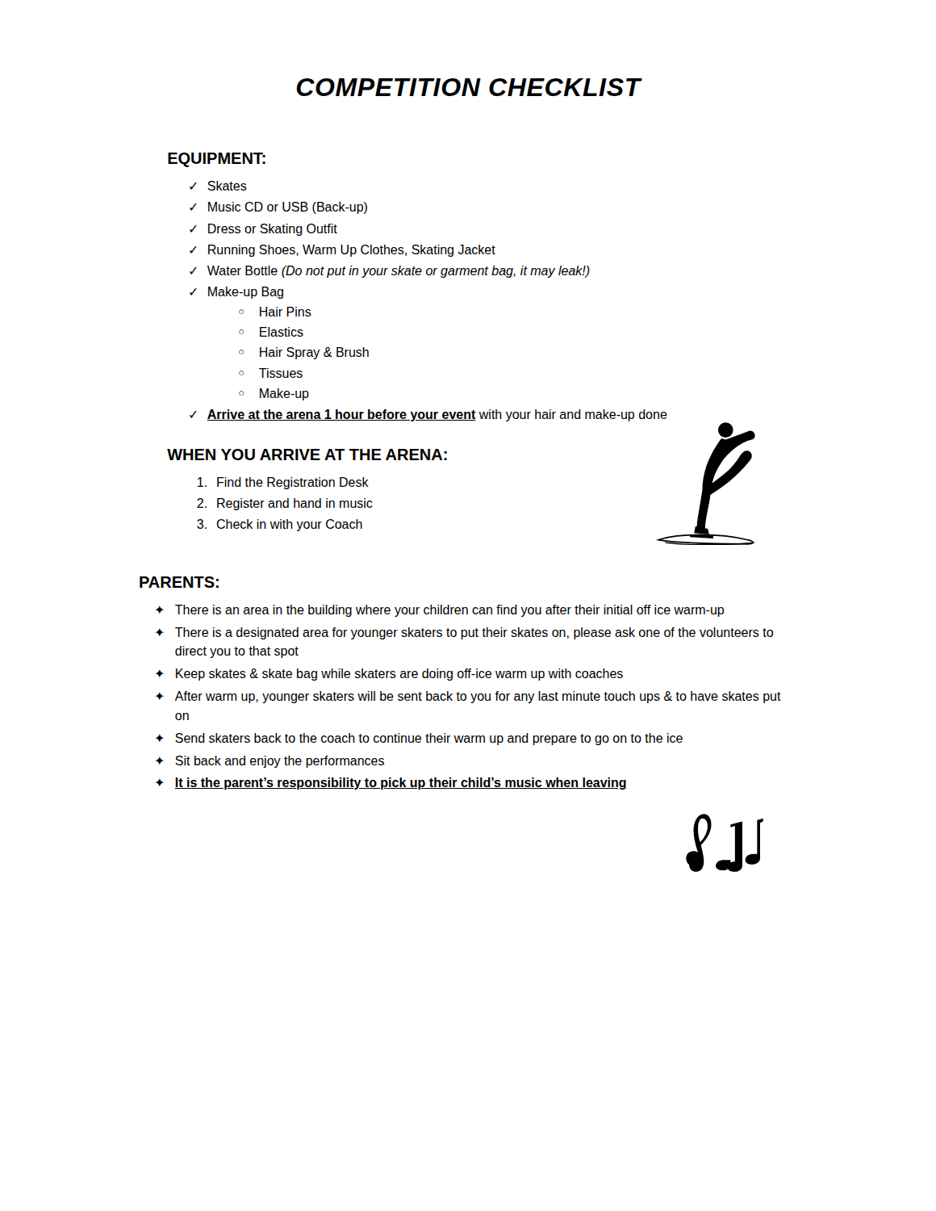COMPETITION CHECKLIST
EQUIPMENT:
Skates
Music CD or USB (Back-up)
Dress or Skating Outfit
Running Shoes, Warm Up Clothes, Skating Jacket
Water Bottle (Do not put in your skate or garment bag, it may leak!)
Make-up Bag
Hair Pins
Elastics
Hair Spray & Brush
Tissues
Make-up
Arrive at the arena 1 hour before your event with your hair and make-up done
WHEN YOU ARRIVE AT THE ARENA:
Find the Registration Desk
Register and hand in music
Check in with your Coach
PARENTS:
There is an area in the building where your children can find you after their initial off ice warm-up
There is a designated area for younger skaters to put their skates on, please ask one of the volunteers to direct you to that spot
Keep skates & skate bag while skaters are doing off-ice warm up with coaches
After warm up, younger skaters will be sent back to you for any last minute touch ups & to have skates put on
Send skaters back to the coach to continue their warm up and prepare to go on to the ice
Sit back and enjoy the performances
It is the parent’s responsibility to pick up their child’s music when leaving